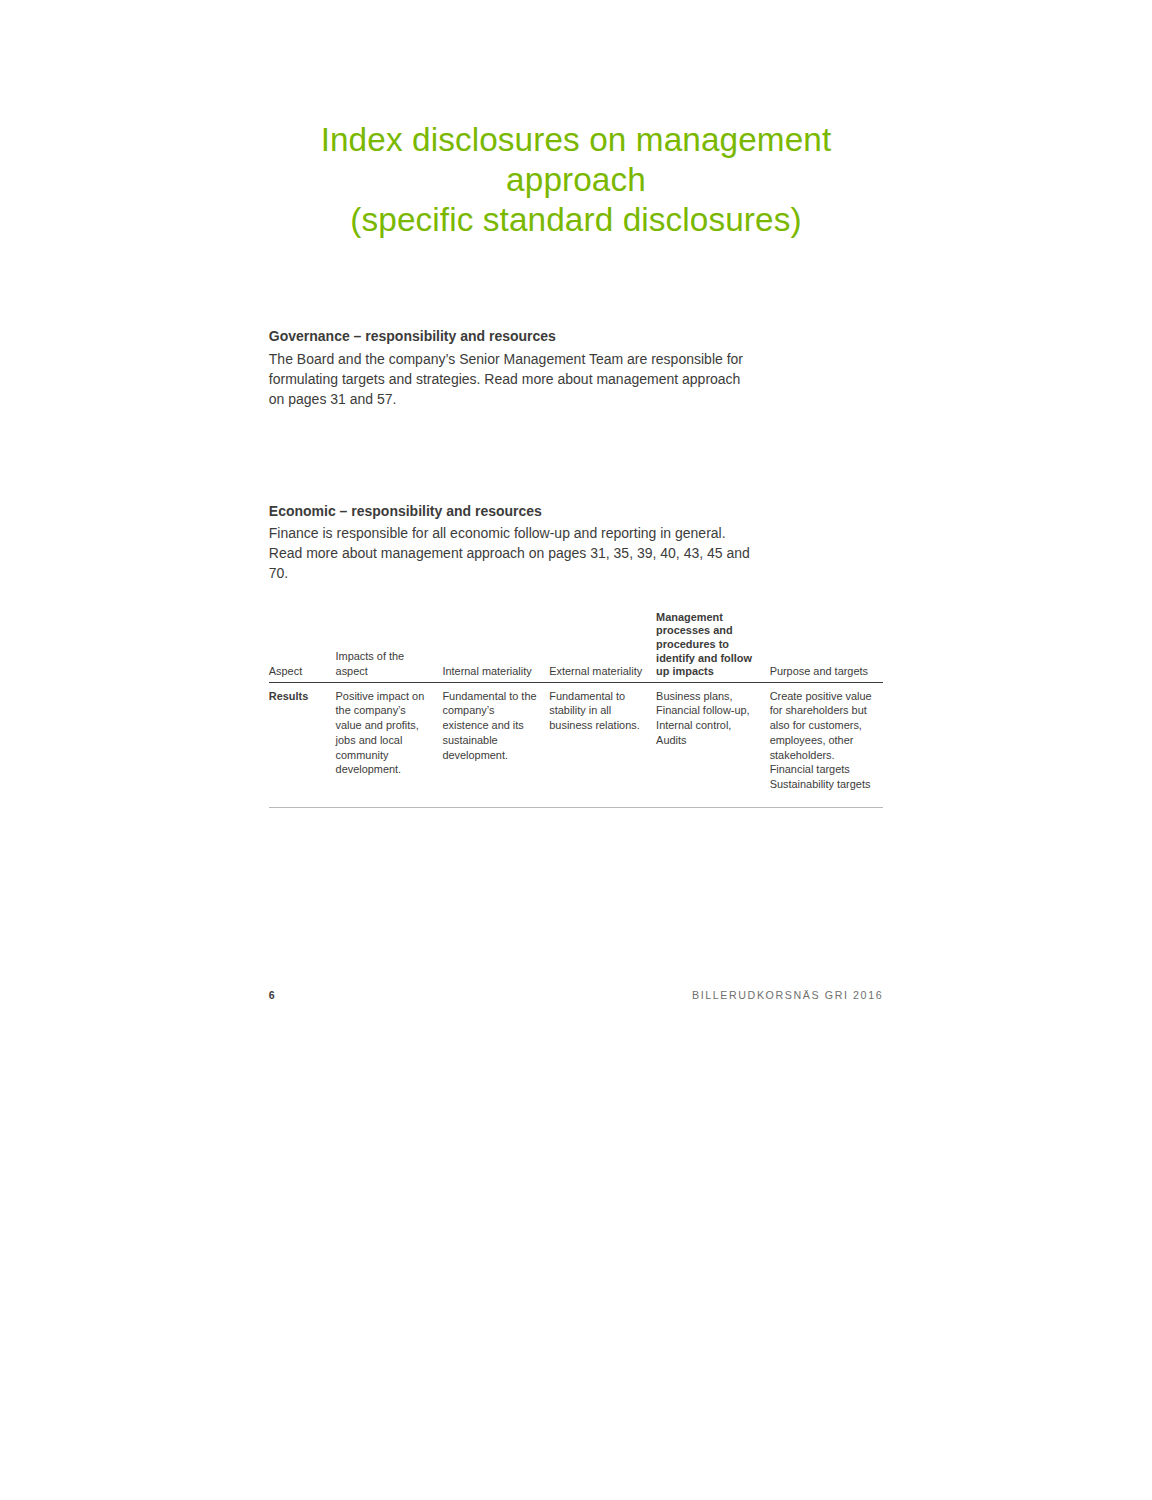Index disclosures on management approach
(specific standard disclosures)
Governance – responsibility and resources
The Board and the company’s Senior Management Team are responsible for formulating targets and strategies. Read more about management approach on pages 31 and 57.
Economic – responsibility and resources
Finance is responsible for all economic follow-up and reporting in general. Read more about management approach on pages 31, 35, 39, 40, 43, 45 and 70.
| Aspect | Impacts of the aspect | Internal materiality | External materiality | Management processes and procedures to identify and follow up impacts | Purpose and targets |
| --- | --- | --- | --- | --- | --- |
| Results | Positive impact on the company’s value and profits, jobs and local community development. | Fundamental to the company’s existence and its sustainable development. | Fundamental to stability in all business relations. | Business plans, Financial follow-up, Internal control, Audits | Create positive value for shareholders but also for customers, employees, other stakeholders. Financial targets Sustainability targets |
6 BILLERUDKORSNÄS GRI 2016